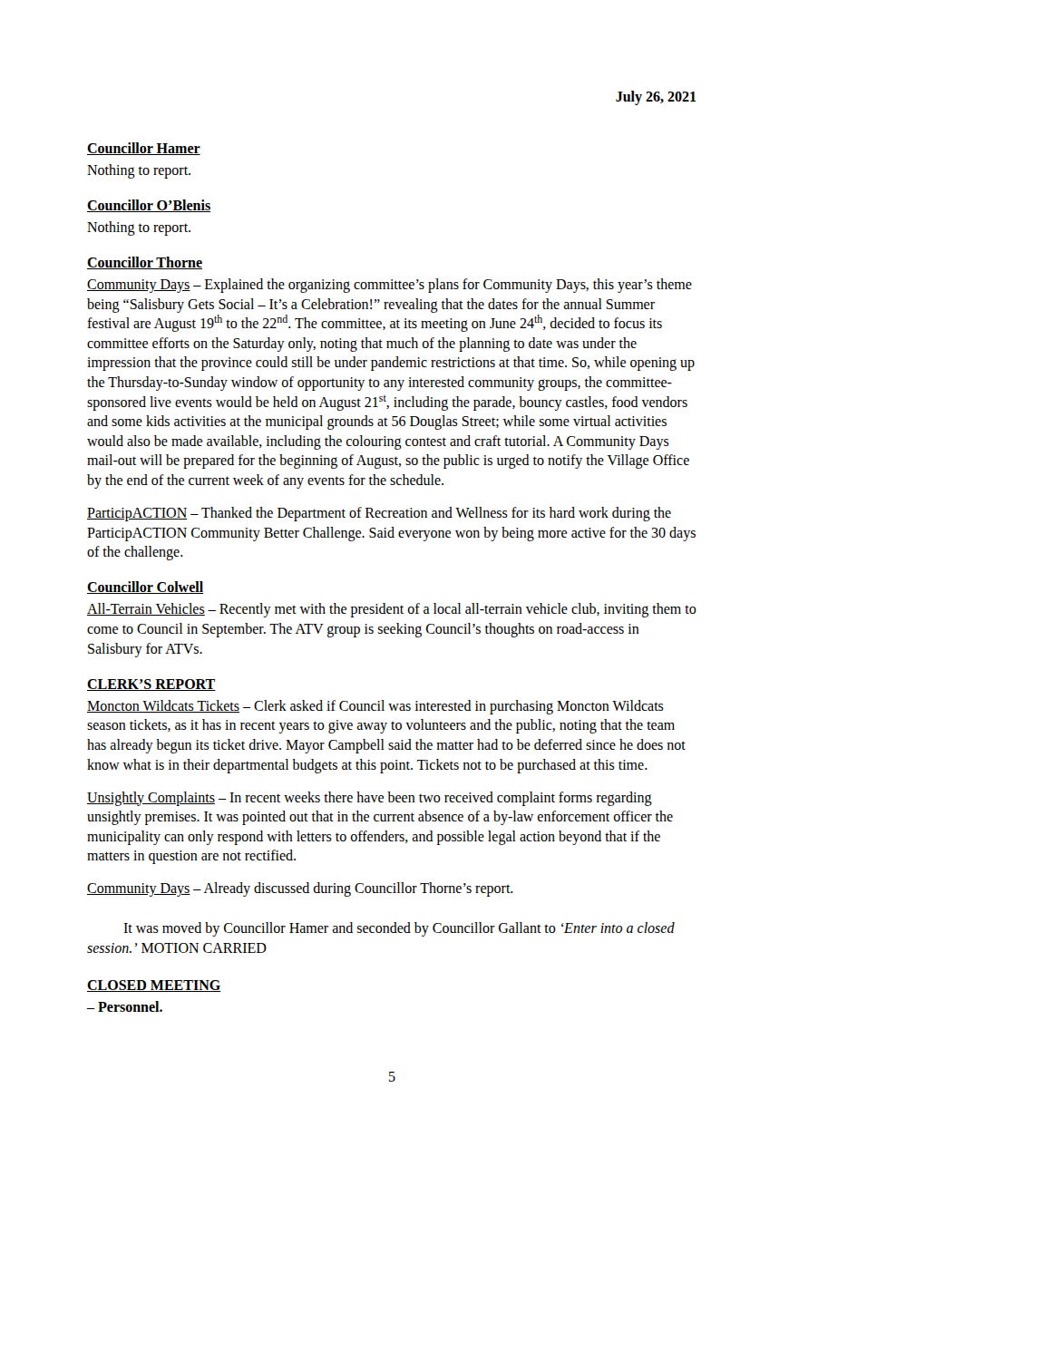July 26, 2021
Councillor Hamer
Nothing to report.
Councillor O’Blenis
Nothing to report.
Councillor Thorne
Community Days – Explained the organizing committee’s plans for Community Days, this year’s theme being “Salisbury Gets Social – It’s a Celebration!” revealing that the dates for the annual Summer festival are August 19th to the 22nd. The committee, at its meeting on June 24th, decided to focus its committee efforts on the Saturday only, noting that much of the planning to date was under the impression that the province could still be under pandemic restrictions at that time. So, while opening up the Thursday-to-Sunday window of opportunity to any interested community groups, the committee-sponsored live events would be held on August 21st, including the parade, bouncy castles, food vendors and some kids activities at the municipal grounds at 56 Douglas Street; while some virtual activities would also be made available, including the colouring contest and craft tutorial. A Community Days mail-out will be prepared for the beginning of August, so the public is urged to notify the Village Office by the end of the current week of any events for the schedule.
ParticipACTION – Thanked the Department of Recreation and Wellness for its hard work during the ParticipACTION Community Better Challenge. Said everyone won by being more active for the 30 days of the challenge.
Councillor Colwell
All-Terrain Vehicles – Recently met with the president of a local all-terrain vehicle club, inviting them to come to Council in September. The ATV group is seeking Council’s thoughts on road-access in Salisbury for ATVs.
CLERK’S REPORT
Moncton Wildcats Tickets – Clerk asked if Council was interested in purchasing Moncton Wildcats season tickets, as it has in recent years to give away to volunteers and the public, noting that the team has already begun its ticket drive. Mayor Campbell said the matter had to be deferred since he does not know what is in their departmental budgets at this point. Tickets not to be purchased at this time.
Unsightly Complaints – In recent weeks there have been two received complaint forms regarding unsightly premises. It was pointed out that in the current absence of a by-law enforcement officer the municipality can only respond with letters to offenders, and possible legal action beyond that if the matters in question are not rectified.
Community Days – Already discussed during Councillor Thorne’s report.
It was moved by Councillor Hamer and seconded by Councillor Gallant to ‘Enter into a closed session.’ MOTION CARRIED
CLOSED MEETING
– Personnel.
5